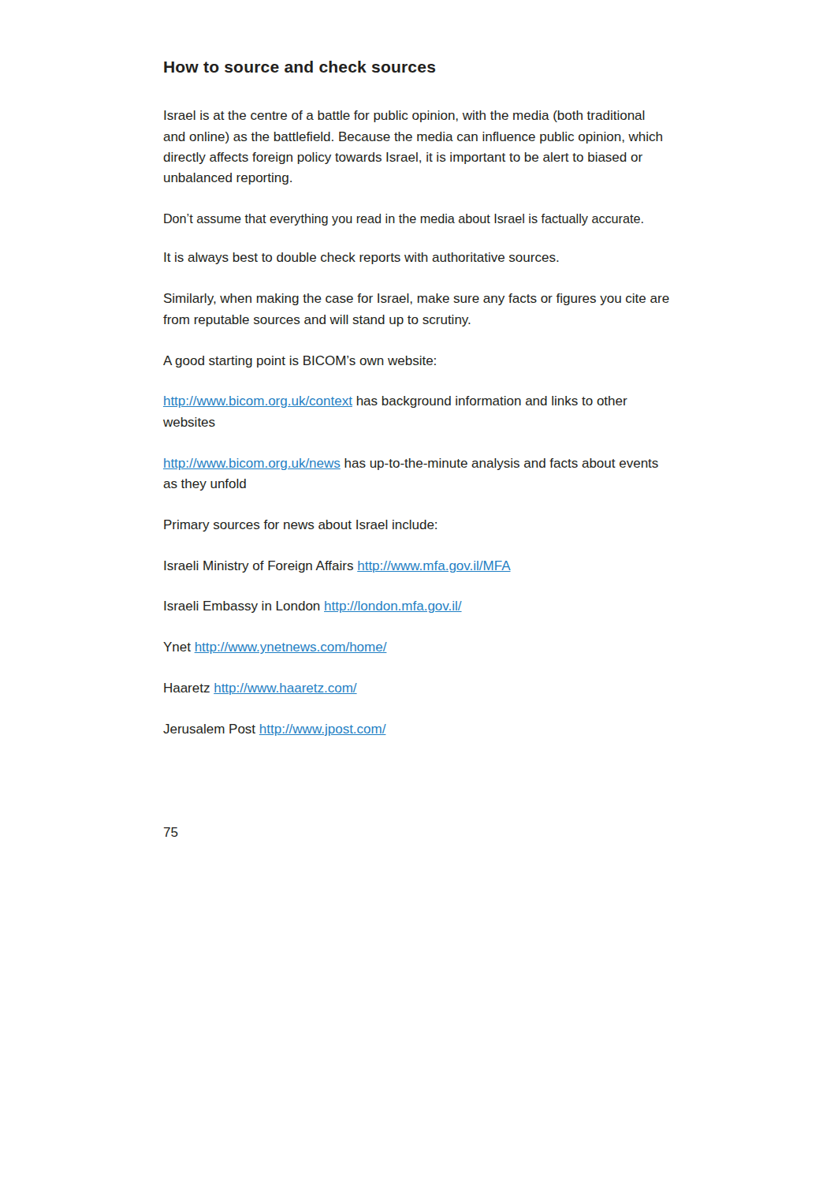How to source and check sources
Israel is at the centre of a battle for public opinion, with the media (both traditional and online) as the battlefield. Because the media can influence public opinion, which directly affects foreign policy towards Israel, it is important to be alert to biased or unbalanced reporting.
Don’t assume that everything you read in the media about Israel is factually accurate.
It is always best to double check reports with authoritative sources.
Similarly, when making the case for Israel, make sure any facts or figures you cite are from reputable sources and will stand up to scrutiny.
A good starting point is BICOM’s own website:
http://www.bicom.org.uk/context has background information and links to other websites
http://www.bicom.org.uk/news has up-to-the-minute analysis and facts about events as they unfold
Primary sources for news about Israel include:
Israeli Ministry of Foreign Affairs http://www.mfa.gov.il/MFA
Israeli Embassy in London http://london.mfa.gov.il/
Ynet http://www.ynetnews.com/home/
Haaretz http://www.haaretz.com/
Jerusalem Post http://www.jpost.com/
75